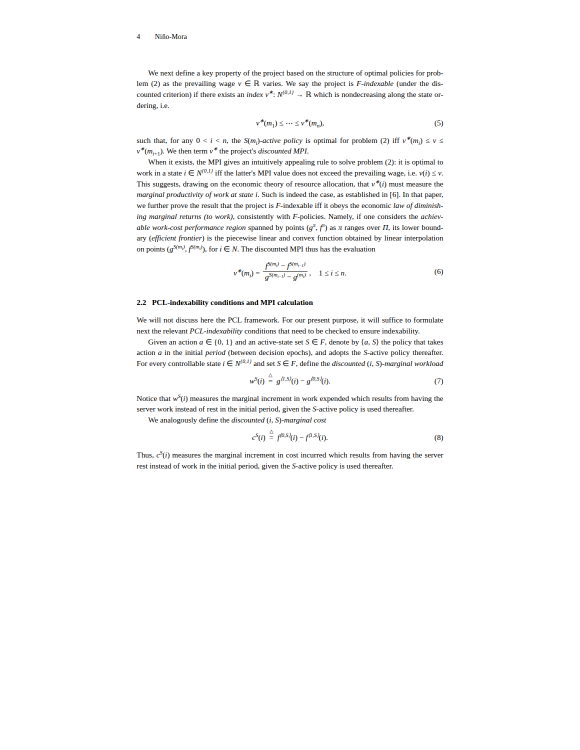4 Niño-Mora
We next define a key property of the project based on the structure of optimal policies for problem (2) as the prevailing wage ν ∈ ℝ varies. We say the project is F-indexable (under the discounted criterion) if there exists an index ν∗: N{0,1} → ℝ which is nondecreasing along the state ordering, i.e.
ν∗(m1) ≤ ⋯ ≤ ν∗(mn), (5)
such that, for any 0 < i < n, the S(mi)-active policy is optimal for problem (2) iff ν∗(mi) ≤ ν ≤ ν∗(mi+1). We then term ν∗ the project's discounted MPI.
When it exists, the MPI gives an intuitively appealing rule to solve problem (2): it is optimal to work in a state i ∈ N{0,1} iff the latter's MPI value does not exceed the prevailing wage, i.e. ν(i) ≤ ν. This suggests, drawing on the economic theory of resource allocation, that ν∗(i) must measure the marginal productivity of work at state i. Such is indeed the case, as established in [6]. In that paper, we further prove the result that the project is F-indexable iff it obeys the economic law of diminishing marginal returns (to work), consistently with F-policies. Namely, if one considers the achievable work-cost performance region spanned by points (gπ, fπ) as π ranges over Π, its lower boundary (efficient frontier) is the piecewise linear and convex function obtained by linear interpolation on points (gS(mi), fS(mi)), for i ∈ N. The discounted MPI thus has the evaluation
ν∗(mi) = fS(mi) − fS(mi−1) gS(mi−1) − g(mi), 1 ≤ i ≤ n. (6)
2.2 PCL-indexability conditions and MPI calculation
We will not discuss here the PCL framework. For our present purpose, it will suffice to formulate next the relevant PCL-indexability conditions that need to be checked to ensure indexability.
Given an action a ∈ {0, 1} and an active-state set S ∈ F, denote by ⟨a, S⟩ the policy that takes action a in the initial period (between decision epochs), and adopts the S-active policy thereafter. For every controllable state i ∈ N{0,1} and set S ∈ F, define the discounted (i, S)-marginal workload
wS(i) △= g⟨1,S⟩(i) − g⟨0,S⟩(i). (7)
Notice that wS(i) measures the marginal increment in work expended which results from having the server work instead of rest in the initial period, given the S-active policy is used thereafter.
We analogously define the discounted (i, S)-marginal cost
cS(i) △= f⟨0,S⟩(i) − f⟨1,S⟩(i). (8)
Thus, cS(i) measures the marginal increment in cost incurred which results from having the server rest instead of work in the initial period, given the S-active policy is used thereafter.